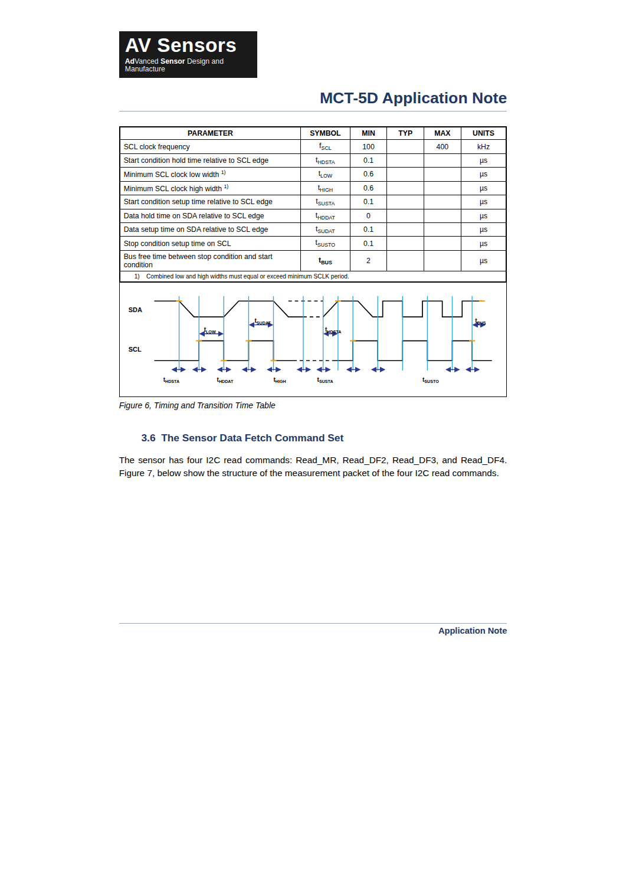AV Sensors
Ad Vanced Sensor Design and
Manufacture
MCT-5D Application Note
| PARAMETER | SYMBOL | MIN | TYP | MAX | UNITS |
| --- | --- | --- | --- | --- | --- |
| SCL clock frequency | f SCL | 100 | | 400 | kHz |
| Start condition hold time relative to SCL edge | t HDSTA | 0.1 | | | µs |
| Minimum SCL clock low width 1) | t LOW | 0.6 | | | µs |
| Minimum SCL clock high width 1) | t HIGH | 0.6 | | | µs |
| Start condition setup time relative to SCL edge | t SUSTA | 0.1 | | | µs |
| Data hold time on SDA relative to SCL edge | t HDDAT | 0 | | | µs |
| Data setup time on SDA relative to SCL edge | t SUDAT | 0.1 | | | µs |
| Stop condition setup time on SCL | t SUSTO | 0.1 | | | µs |
| Bus free time between stop condition and start condition | t BUS | 2 | | | µs |
| 1) Combined low and high widths must equal or exceed minimum SCLK period. |
SDA SCL tLOW tSUDAT tHDSTA tBUS tHDSTA tHDDAT tHIGH tSUSTA tSUSTO
Figure 6, Timing and Transition Time Table
3.6 The Sensor Data Fetch Command Set
The sensor has four I2C read commands: Read_MR, Read_DF2, Read_DF3, and Read_DF4. Figure 7, below show the structure of the measurement packet of the four I2C read commands.
Application Note